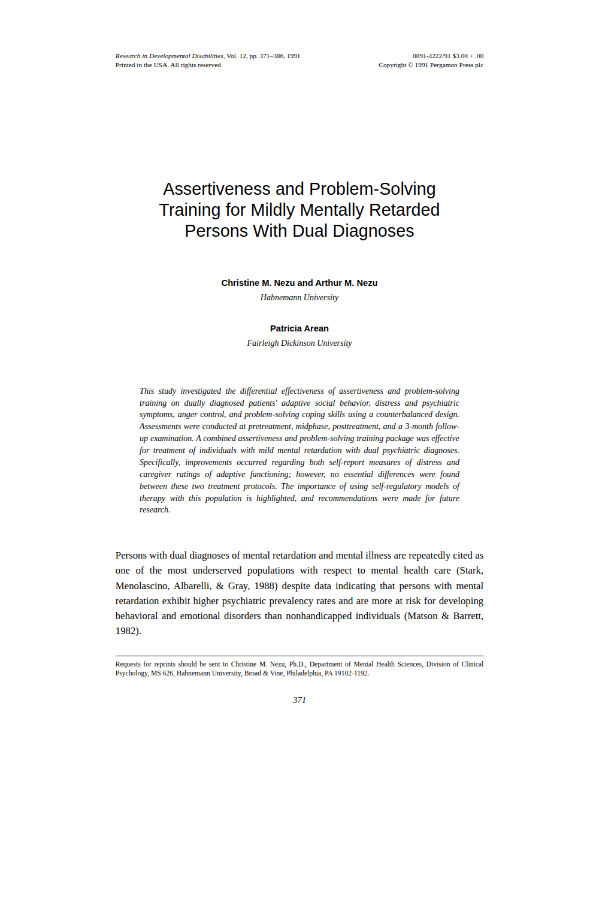Research in Developmental Disabilities, Vol. 12, pp. 371–386, 1991
Printed in the USA. All rights reserved.
0891-4222/91 $3.00 + .00
Copyright © 1991 Pergamon Press plc
Assertiveness and Problem-Solving
Training for Mildly Mentally Retarded
Persons With Dual Diagnoses
Christine M. Nezu and Arthur M. Nezu
Hahnemann University
Patricia Arean
Fairleigh Dickinson University
This study investigated the differential effectiveness of assertiveness and problem-solving training on dually diagnosed patients' adaptive social behavior, distress and psychiatric symptoms, anger control, and problem-solving coping skills using a counterbalanced design. Assessments were conducted at pretreatment, midphase, posttreatment, and a 3-month follow-up examination. A combined assertiveness and problem-solving training package was effective for treatment of individuals with mild mental retardation with dual psychiatric diagnoses. Specifically, improvements occurred regarding both self-report measures of distress and caregiver ratings of adaptive functioning; however, no essential differences were found between these two treatment protocols. The importance of using self-regulatory models of therapy with this population is highlighted, and recommendations were made for future research.
Persons with dual diagnoses of mental retardation and mental illness are repeatedly cited as one of the most underserved populations with respect to mental health care (Stark, Menolascino, Albarelli, & Gray, 1988) despite data indicating that persons with mental retardation exhibit higher psychiatric prevalency rates and are more at risk for developing behavioral and emotional disorders than nonhandicapped individuals (Matson & Barrett, 1982).
Requests for reprints should be sent to Christine M. Nezu, Ph.D., Department of Mental Health Sciences, Division of Clinical Psychology, MS 626, Hahnemann University, Broad & Vine, Philadelphia, PA 19102-1192.
371